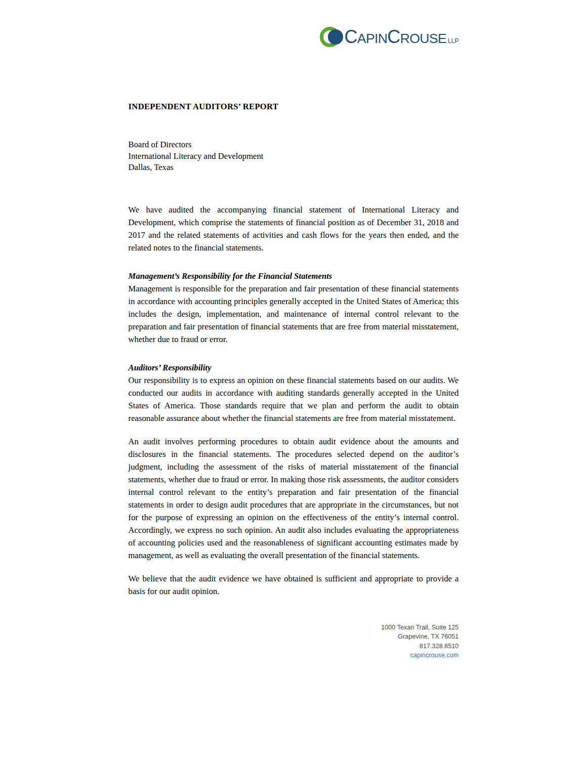CAPIN CROUSE LLP
INDEPENDENT AUDITORS’ REPORT
Board of Directors
International Literacy and Development
Dallas, Texas
We have audited the accompanying financial statement of International Literacy and Development, which comprise the statements of financial position as of December 31, 2018 and 2017 and the related statements of activities and cash flows for the years then ended, and the related notes to the financial statements.
Management’s Responsibility for the Financial Statements
Management is responsible for the preparation and fair presentation of these financial statements in accordance with accounting principles generally accepted in the United States of America; this includes the design, implementation, and maintenance of internal control relevant to the preparation and fair presentation of financial statements that are free from material misstatement, whether due to fraud or error.
Auditors’ Responsibility
Our responsibility is to express an opinion on these financial statements based on our audits. We conducted our audits in accordance with auditing standards generally accepted in the United States of America. Those standards require that we plan and perform the audit to obtain reasonable assurance about whether the financial statements are free from material misstatement.
An audit involves performing procedures to obtain audit evidence about the amounts and disclosures in the financial statements. The procedures selected depend on the auditor’s judgment, including the assessment of the risks of material misstatement of the financial statements, whether due to fraud or error. In making those risk assessments, the auditor considers internal control relevant to the entity’s preparation and fair presentation of the financial statements in order to design audit procedures that are appropriate in the circumstances, but not for the purpose of expressing an opinion on the effectiveness of the entity’s internal control. Accordingly, we express no such opinion. An audit also includes evaluating the appropriateness of accounting policies used and the reasonableness of significant accounting estimates made by management, as well as evaluating the overall presentation of the financial statements.
We believe that the audit evidence we have obtained is sufficient and appropriate to provide a basis for our audit opinion.
1000 Texan Trail, Suite 125
Grapevine, TX 76051
817.328.6510
capincrouse.com